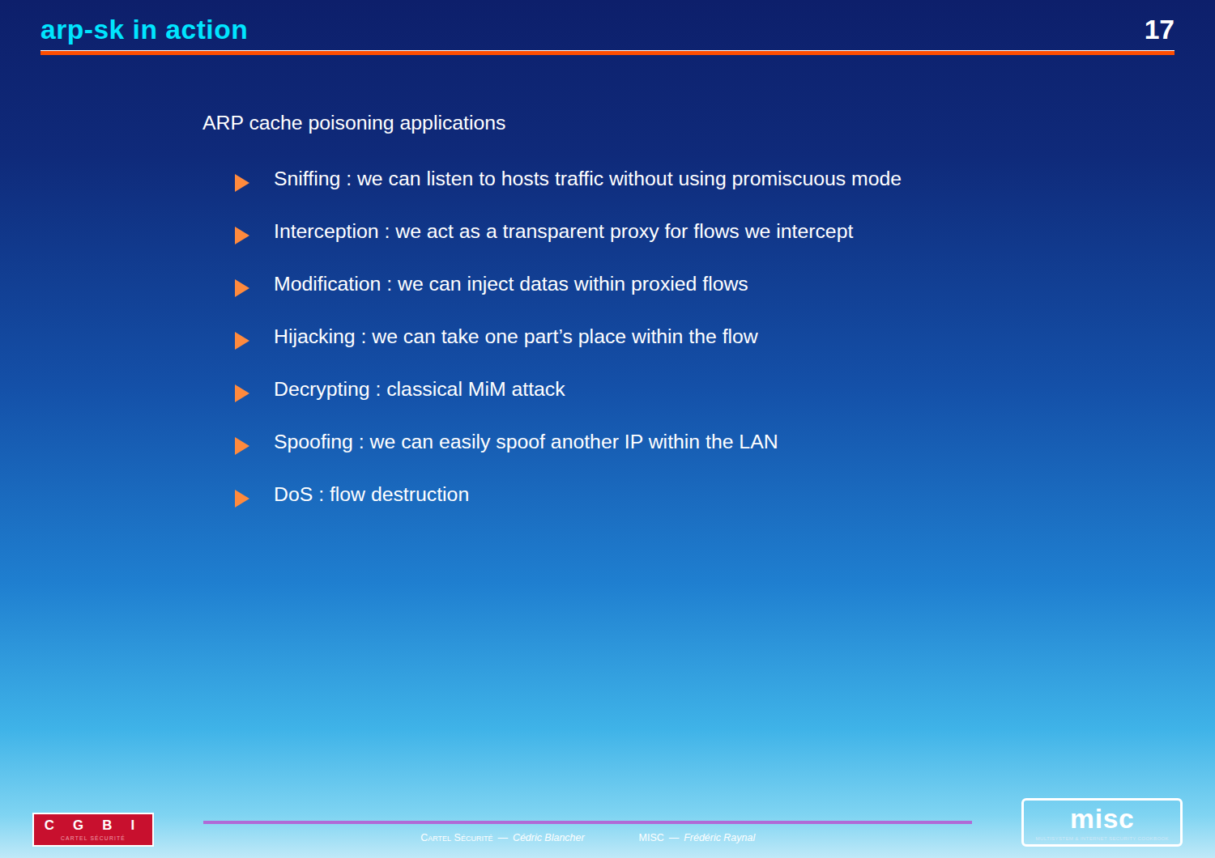arp-sk in action
17
ARP cache poisoning applications
Sniffing : we can listen to hosts traffic without using promiscuous mode
Interception : we act as a transparent proxy for flows we intercept
Modification : we can inject datas within proxied flows
Hijacking : we can take one part’s place within the flow
Decrypting : classical MiM attack
Spoofing : we can easily spoof another IP within the LAN
DoS : flow destruction
C G B I
CARTEL SÉCURITÉ
Cartel Sécurité—Cédric Blancher MISC—Frédéric Raynal
misc
MULTISYSTEM & INTERNET SECURITY COOKBOOK